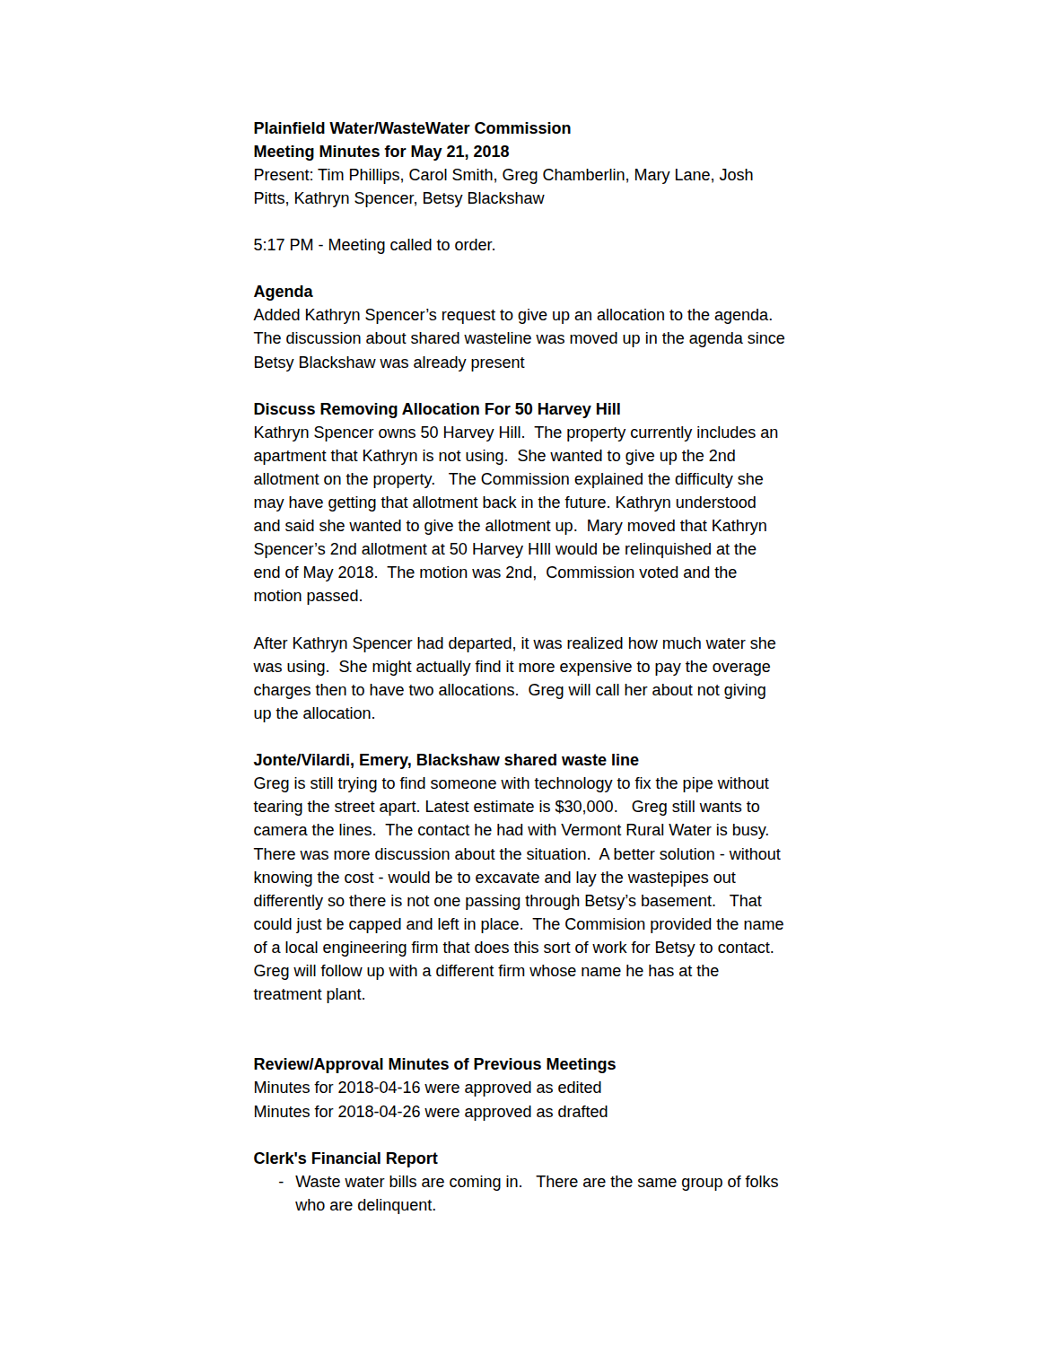Plainfield Water/WasteWater Commission
Meeting Minutes for May 21, 2018
Present: Tim Phillips, Carol Smith, Greg Chamberlin, Mary Lane, Josh Pitts, Kathryn Spencer, Betsy Blackshaw
5:17 PM - Meeting called to order.
Agenda
Added Kathryn Spencer’s request to give up an allocation to the agenda.
The discussion about shared wasteline was moved up in the agenda since Betsy Blackshaw was already present
Discuss Removing Allocation For 50 Harvey Hill
Kathryn Spencer owns 50 Harvey Hill. The property currently includes an apartment that Kathryn is not using. She wanted to give up the 2nd allotment on the property. The Commission explained the difficulty she may have getting that allotment back in the future. Kathryn understood and said she wanted to give the allotment up. Mary moved that Kathryn Spencer’s 2nd allotment at 50 Harvey HIll would be relinquished at the end of May 2018. The motion was 2nd, Commission voted and the motion passed.
After Kathryn Spencer had departed, it was realized how much water she was using. She might actually find it more expensive to pay the overage charges then to have two allocations. Greg will call her about not giving up the allocation.
Jonte/Vilardi, Emery, Blackshaw shared waste line
Greg is still trying to find someone with technology to fix the pipe without tearing the street apart. Latest estimate is $30,000. Greg still wants to camera the lines. The contact he had with Vermont Rural Water is busy. There was more discussion about the situation. A better solution - without knowing the cost - would be to excavate and lay the wastepipes out differently so there is not one passing through Betsy’s basement. That could just be capped and left in place. The Commision provided the name of a local engineering firm that does this sort of work for Betsy to contact. Greg will follow up with a different firm whose name he has at the treatment plant.
Review/Approval Minutes of Previous Meetings
Minutes for 2018-04-16 were approved as edited
Minutes for 2018-04-26 were approved as drafted
Clerk's Financial Report
Waste water bills are coming in. There are the same group of folks who are delinquent.